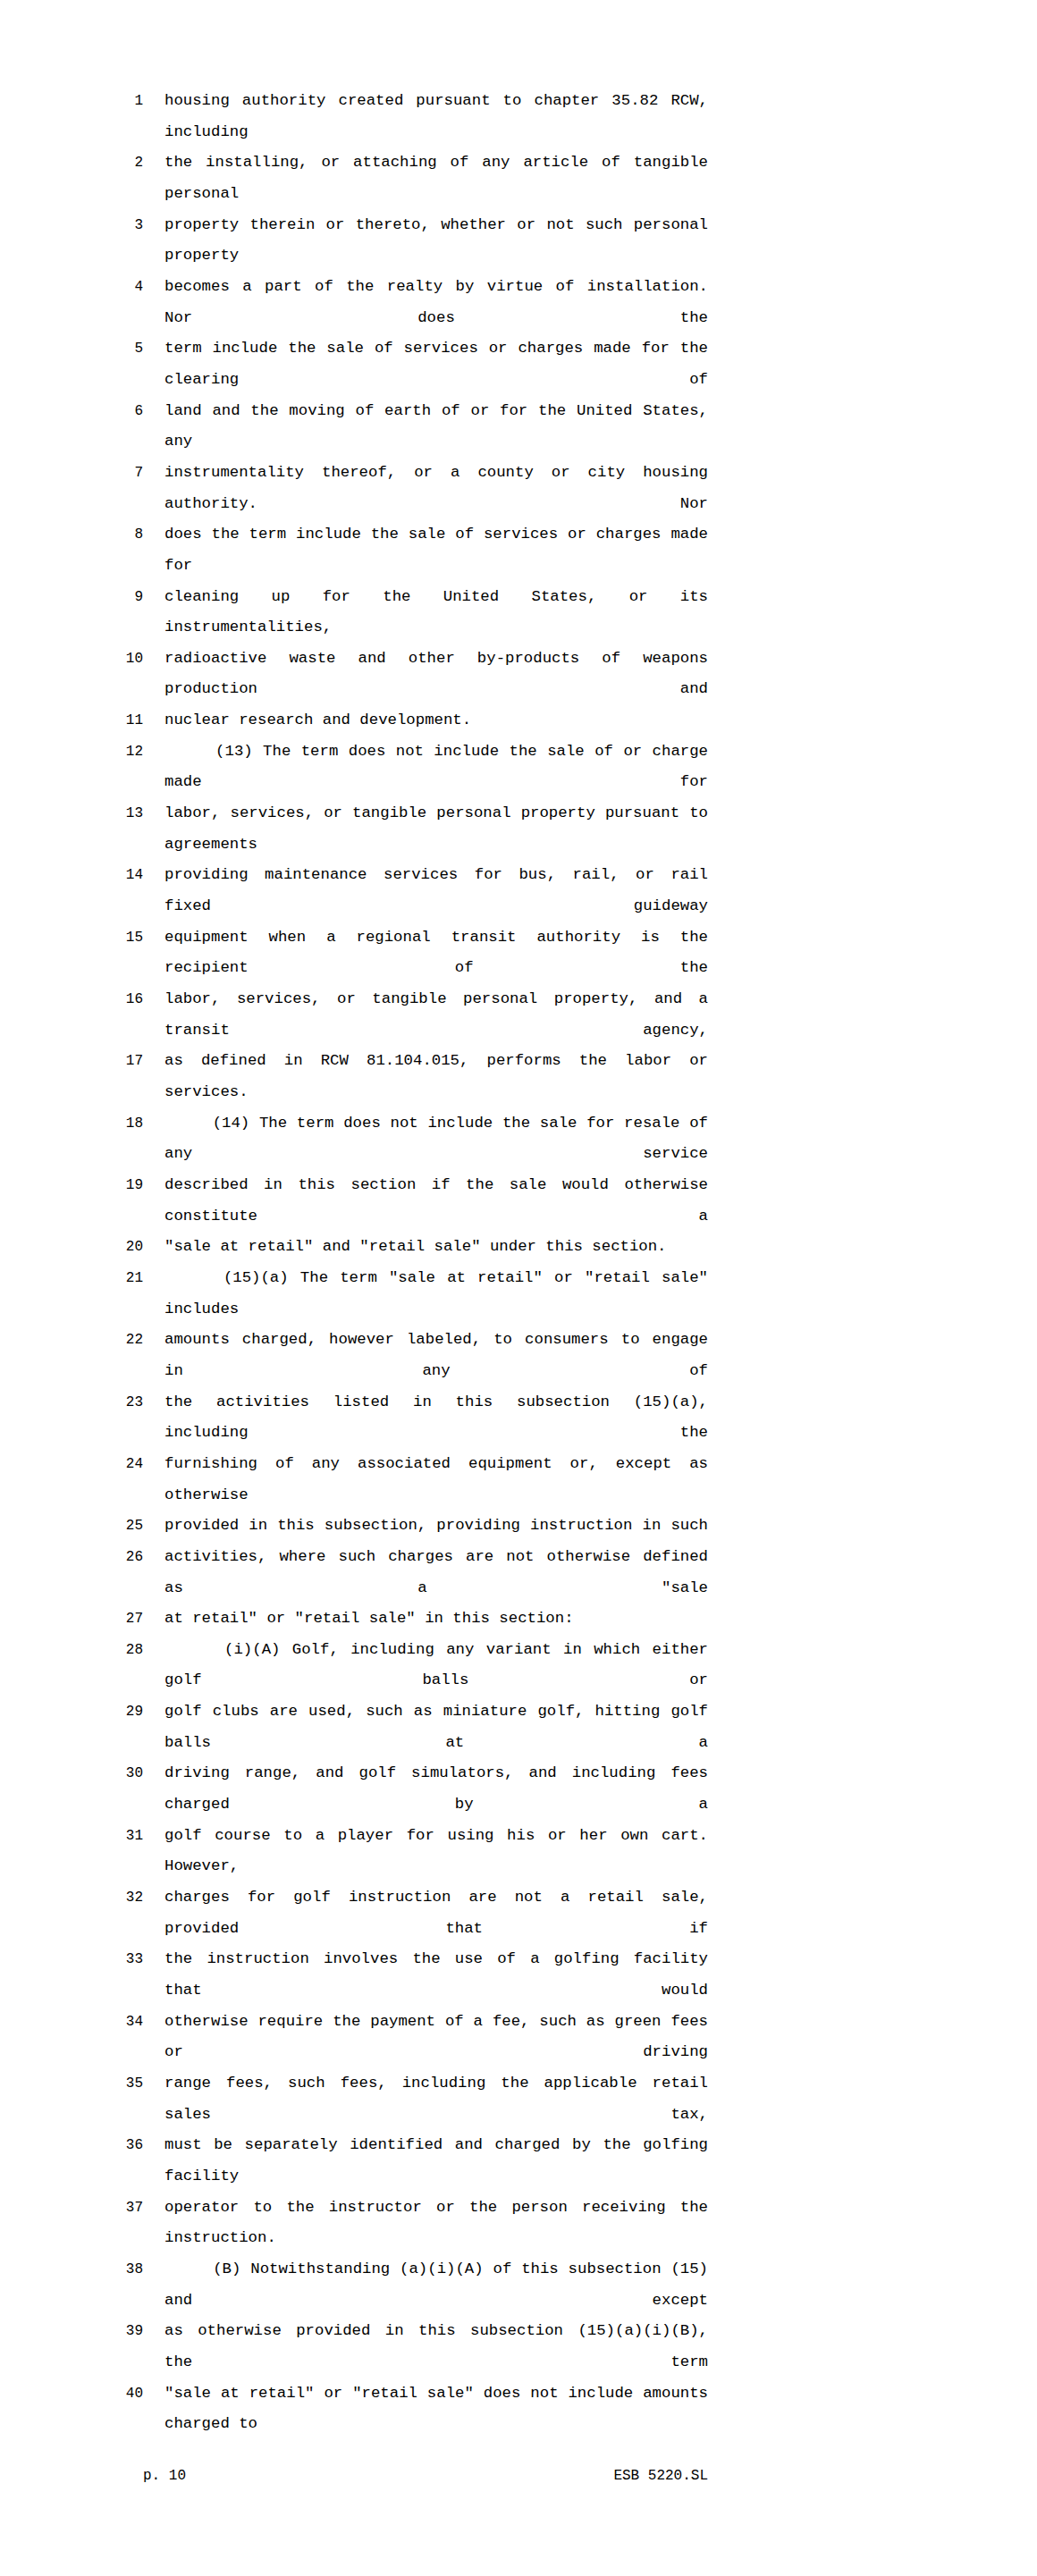1 housing authority created pursuant to chapter 35.82 RCW, including
2 the installing, or attaching of any article of tangible personal
3 property therein or thereto, whether or not such personal property
4 becomes a part of the realty by virtue of installation. Nor does the
5 term include the sale of services or charges made for the clearing of
6 land and the moving of earth of or for the United States, any
7 instrumentality thereof, or a county or city housing authority. Nor
8 does the term include the sale of services or charges made for
9 cleaning up for the United States, or its instrumentalities,
10 radioactive waste and other by-products of weapons production and
11 nuclear research and development.
12 (13) The term does not include the sale of or charge made for
13 labor, services, or tangible personal property pursuant to agreements
14 providing maintenance services for bus, rail, or rail fixed guideway
15 equipment when a regional transit authority is the recipient of the
16 labor, services, or tangible personal property, and a transit agency,
17 as defined in RCW 81.104.015, performs the labor or services.
18 (14) The term does not include the sale for resale of any service
19 described in this section if the sale would otherwise constitute a
20"sale at retail" and "retail sale" under this section.
21 (15)(a) The term "sale at retail" or "retail sale" includes
22 amounts charged, however labeled, to consumers to engage in any of
23 the activities listed in this subsection (15)(a), including the
24 furnishing of any associated equipment or, except as otherwise
25 provided in this subsection, providing instruction in such
26 activities, where such charges are not otherwise defined as a "sale
27 at retail" or "retail sale" in this section:
28 (i)(A) Golf, including any variant in which either golf balls or
29 golf clubs are used, such as miniature golf, hitting golf balls at a
30 driving range, and golf simulators, and including fees charged by a
31 golf course to a player for using his or her own cart. However,
32 charges for golf instruction are not a retail sale, provided that if
33 the instruction involves the use of a golfing facility that would
34 otherwise require the payment of a fee, such as green fees or driving
35 range fees, such fees, including the applicable retail sales tax,
36 must be separately identified and charged by the golfing facility
37 operator to the instructor or the person receiving the instruction.
38 (B) Notwithstanding (a)(i)(A) of this subsection (15) and except
39 as otherwise provided in this subsection (15)(a)(i)(B), the term
40"sale at retail" or "retail sale" does not include amounts charged to
p. 10 ESB 5220.SL